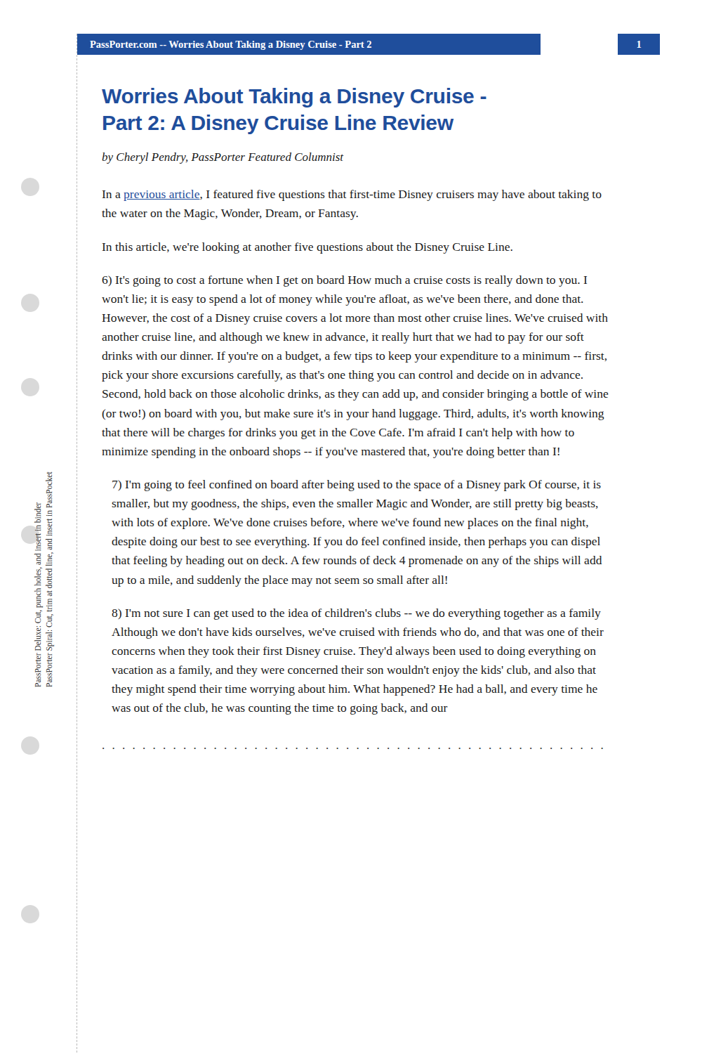PassPorter Deluxe: Cut, punch holes, and insert in binder
PassPorter Spiral: Cut, trim at dotted line, and insert in PassPocket
PassPorter.com -- Worries About Taking a Disney Cruise - Part 2
1
Worries About Taking a Disney Cruise -
Part 2: A Disney Cruise Line Review
by Cheryl Pendry, PassPorter Featured Columnist
In a previous article, I featured five questions that first-time Disney cruisers may have about taking to the water on the Magic, Wonder, Dream, or Fantasy.
In this article, we're looking at another five questions about the Disney Cruise Line.
6) It's going to cost a fortune when I get on board How much a cruise costs is really down to you. I won't lie; it is easy to spend a lot of money while you're afloat, as we've been there, and done that. However, the cost of a Disney cruise covers a lot more than most other cruise lines. We've cruised with another cruise line, and although we knew in advance, it really hurt that we had to pay for our soft drinks with our dinner. If you're on a budget, a few tips to keep your expenditure to a minimum -- first, pick your shore excursions carefully, as that's one thing you can control and decide on in advance. Second, hold back on those alcoholic drinks, as they can add up, and consider bringing a bottle of wine (or two!) on board with you, but make sure it's in your hand luggage. Third, adults, it's worth knowing that there will be charges for drinks you get in the Cove Cafe. I'm afraid I can't help with how to minimize spending in the onboard shops -- if you've mastered that, you're doing better than I!
7) I'm going to feel confined on board after being used to the space of a Disney park Of course, it is smaller, but my goodness, the ships, even the smaller Magic and Wonder, are still pretty big beasts, with lots of explore. We've done cruises before, where we've found new places on the final night, despite doing our best to see everything. If you do feel confined inside, then perhaps you can dispel that feeling by heading out on deck. A few rounds of deck 4 promenade on any of the ships will add up to a mile, and suddenly the place may not seem so small after all!
8) I'm not sure I can get used to the idea of children's clubs -- we do everything together as a family Although we don't have kids ourselves, we've cruised with friends who do, and that was one of their concerns when they took their first Disney cruise. They'd always been used to doing everything on vacation as a family, and they were concerned their son wouldn't enjoy the kids' club, and also that they might spend their time worrying about him. What happened? He had a ball, and every time he was out of the club, he was counting the time to going back, and our
. . . . . . . . . . . . . . . . . . . . . . . . . . . . . . . . . . . . . . . . . . . . . . . . . . . . . . . . . . . . . .